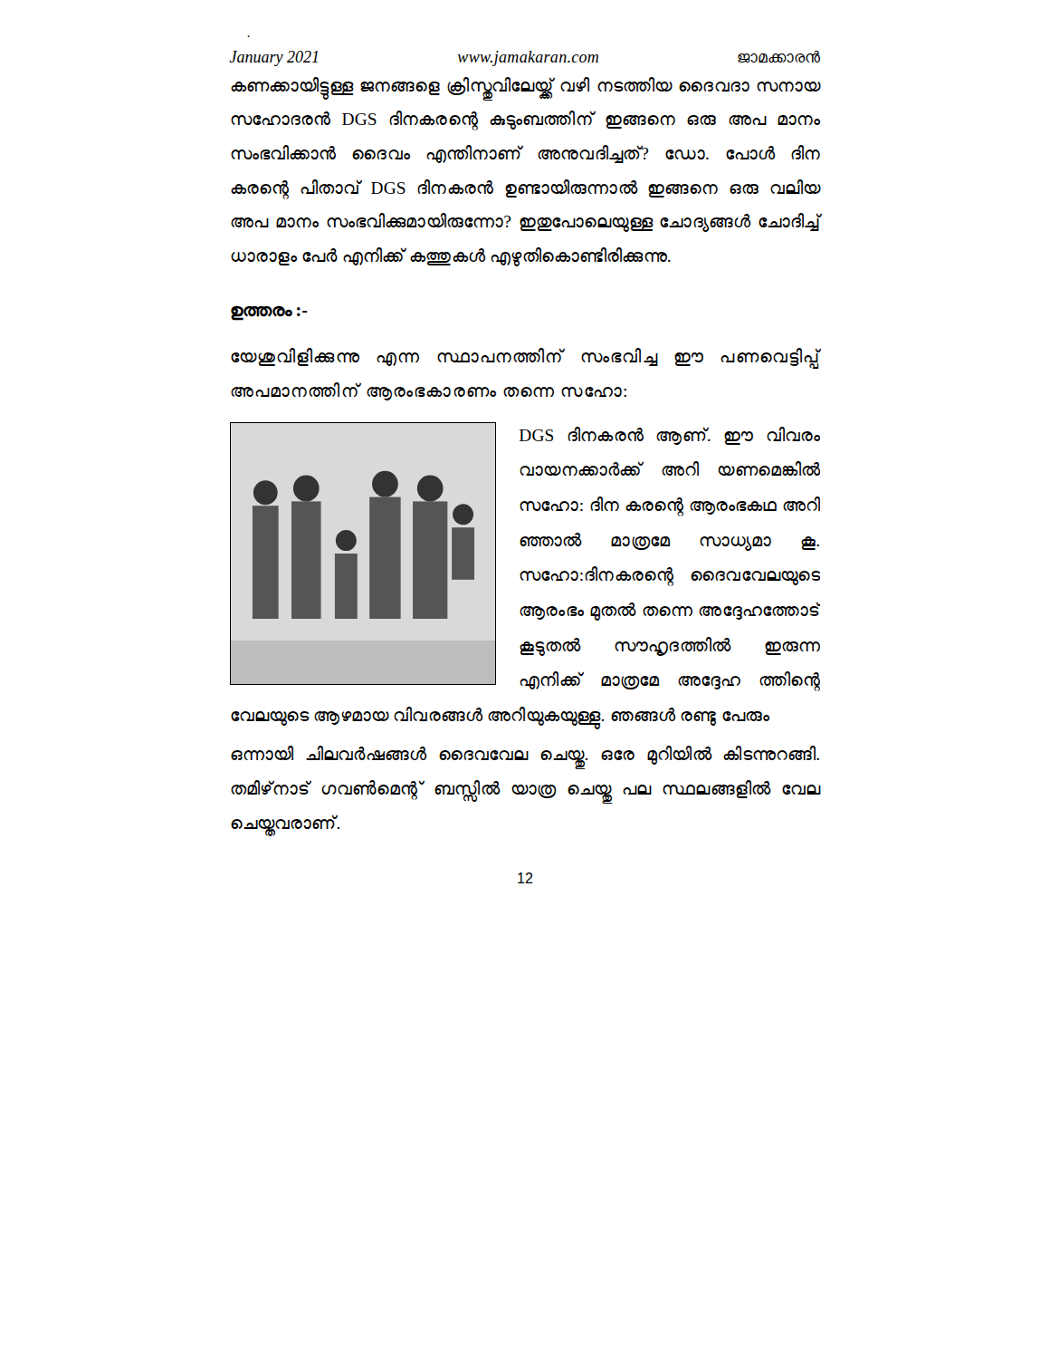.
January 2021 www.jamakaran.com ജാമക്കാരൻ
കണക്കായിട്ടുള്ള ജനങ്ങളെ ക്രിസ്തുവിലേയ്ക്ക് വഴി നടത്തിയ ദൈവദാ സനായ സഹോദരൻ DGS ദിനകരന്റെ കുടുംബത്തിന് ഇങ്ങനെ ഒരു അപ മാനം സംഭവിക്കാൻ ദൈവം എന്തിനാണ് അനുവദിച്ചത്? ഡോ. പോൾ ദിന കരന്റെ പിതാവ് DGS ദിനകരൻ ഉണ്ടായിരുന്നാൽ ഇങ്ങനെ ഒരു വലിയ അപ മാനം സംഭവിക്കുമായിരുന്നോ? ഇതുപോലെയുള്ള ചോദ്യങ്ങൾ ചോദിച്ച് ധാരാളം പേർ എനിക്ക് കത്തുകൾ എഴുതികൊണ്ടിരിക്കുന്നു.
ഉത്തരം :-
യേശുവിളിക്കുന്നു എന്ന സ്ഥാപനത്തിന് സംഭവിച്ച ഈ പണവെട്ടിപ്പ് അപമാനത്തിന് ആരംഭകാരണം തന്നെ സഹോ:
DGS ദിനകരൻ ആണ്. ഈ വിവരം വായനക്കാർക്ക് അറി യണമെങ്കിൽ സഹോ: ദിന കരന്റെ ആരംഭകഥ അറി ഞ്ഞാൽ മാത്രമേ സാധ്യമാ കൂ. സഹോ:ദിനകരന്റെ ദൈവവേലയുടെ ആരംഭം മുതൽ തന്നെ അദ്ദേഹത്തോട് കൂടുതൽ സൗഹൃദത്തിൽ ഇരുന്ന എനിക്ക് മാത്രമേ അദ്ദേഹ ത്തിന്റെ വേലയുടെ ആഴമായ വിവരങ്ങൾ അറിയുകയുള്ളു. ഞങ്ങൾ രണ്ടു പേരും
ഒന്നായി ചിലവർഷങ്ങൾ ദൈവവേല ചെയ്തു. ഒരേ മുറിയിൽ കിടന്നുറങ്ങി. തമിഴ്‌നാട് ഗവൺമെന്റ് ബസ്സിൽ യാത്ര ചെയ്തു പല സ്ഥലങ്ങളിൽ വേല ചെയ്തവരാണ്.
12